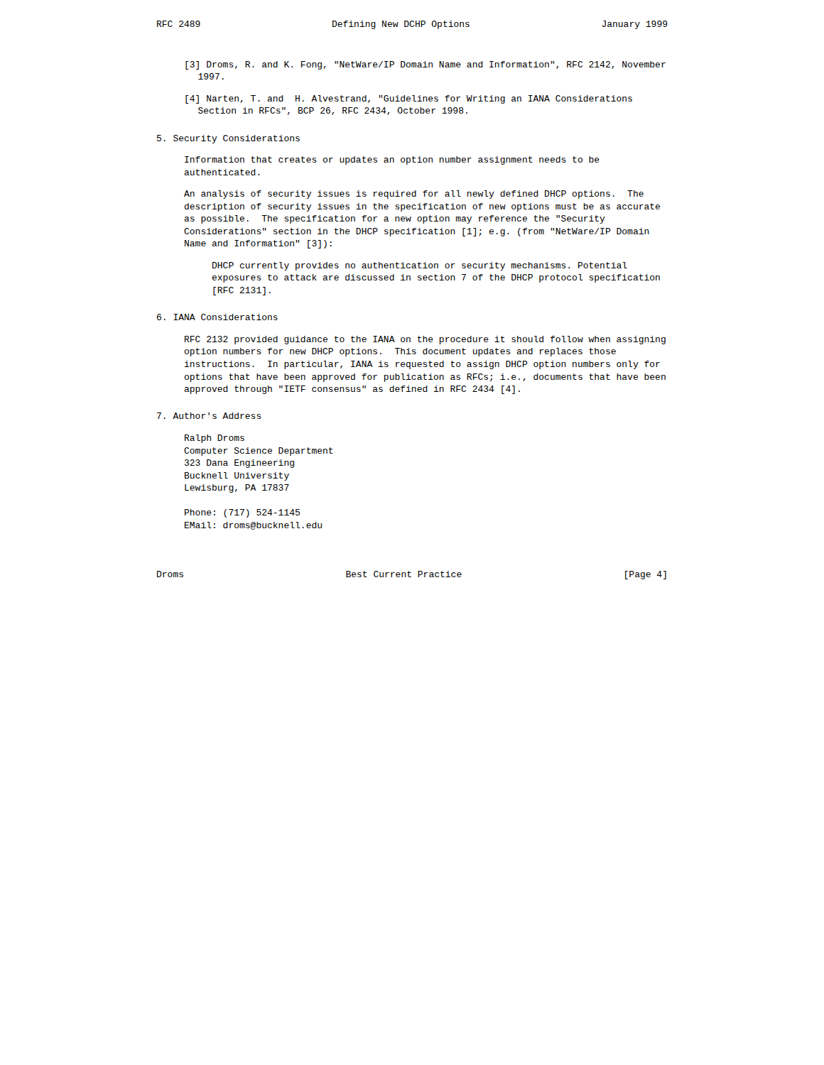RFC 2489 Defining New DCHP Options January 1999
[3] Droms, R. and K. Fong, "NetWare/IP Domain Name and Information", RFC 2142, November 1997.
[4] Narten, T. and H. Alvestrand, "Guidelines for Writing an IANA Considerations Section in RFCs", BCP 26, RFC 2434, October 1998.
5. Security Considerations
Information that creates or updates an option number assignment needs to be authenticated.
An analysis of security issues is required for all newly defined DHCP options. The description of security issues in the specification of new options must be as accurate as possible. The specification for a new option may reference the "Security Considerations" section in the DHCP specification [1]; e.g. (from "NetWare/IP Domain Name and Information" [3]):
DHCP currently provides no authentication or security mechanisms. Potential exposures to attack are discussed in section 7 of the DHCP protocol specification [RFC 2131].
6. IANA Considerations
RFC 2132 provided guidance to the IANA on the procedure it should follow when assigning option numbers for new DHCP options. This document updates and replaces those instructions. In particular, IANA is requested to assign DHCP option numbers only for options that have been approved for publication as RFCs; i.e., documents that have been approved through "IETF consensus" as defined in RFC 2434 [4].
7. Author's Address
Ralph Droms
Computer Science Department
323 Dana Engineering
Bucknell University
Lewisburg, PA 17837
Phone: (717) 524-1145
EMail: droms@bucknell.edu
Droms Best Current Practice [Page 4]